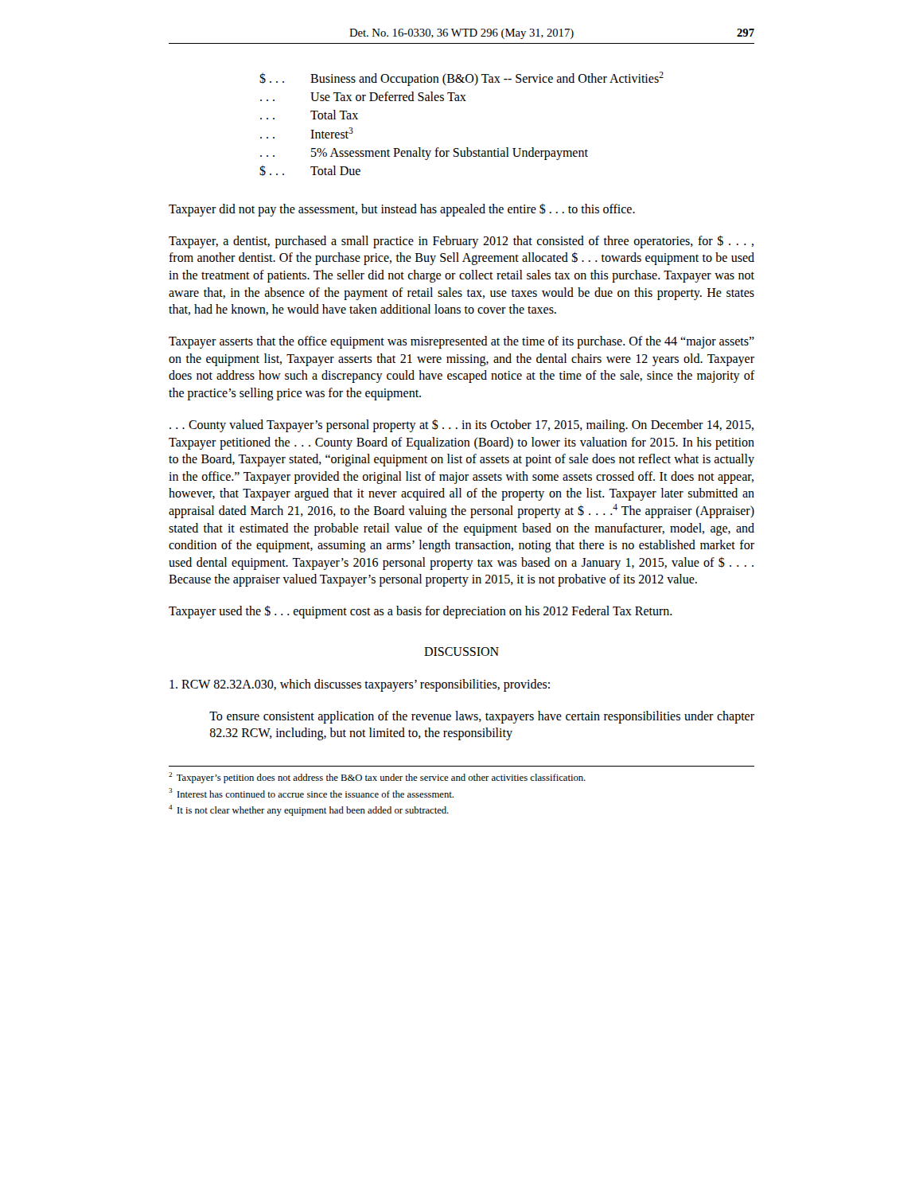Det. No. 16-0330, 36 WTD 296 (May 31, 2017)
297
| $ . . . | Business and Occupation (B&O) Tax -- Service and Other Activities 2 |
| . . . | Use Tax or Deferred Sales Tax |
| . . . | Total Tax |
| . . . | Interest 3 |
| . . . | 5% Assessment Penalty for Substantial Underpayment |
| $ . . . | Total Due |
Taxpayer did not pay the assessment, but instead has appealed the entire $ . . . to this office.
Taxpayer, a dentist, purchased a small practice in February 2012 that consisted of three operatories, for $ . . . , from another dentist. Of the purchase price, the Buy Sell Agreement allocated $ . . . towards equipment to be used in the treatment of patients. The seller did not charge or collect retail sales tax on this purchase. Taxpayer was not aware that, in the absence of the payment of retail sales tax, use taxes would be due on this property. He states that, had he known, he would have taken additional loans to cover the taxes.
Taxpayer asserts that the office equipment was misrepresented at the time of its purchase. Of the 44 “major assets” on the equipment list, Taxpayer asserts that 21 were missing, and the dental chairs were 12 years old. Taxpayer does not address how such a discrepancy could have escaped notice at the time of the sale, since the majority of the practice’s selling price was for the equipment.
. . . County valued Taxpayer’s personal property at $ . . . in its October 17, 2015, mailing. On December 14, 2015, Taxpayer petitioned the . . . County Board of Equalization (Board) to lower its valuation for 2015. In his petition to the Board, Taxpayer stated, “original equipment on list of assets at point of sale does not reflect what is actually in the office.” Taxpayer provided the original list of major assets with some assets crossed off. It does not appear, however, that Taxpayer argued that it never acquired all of the property on the list. Taxpayer later submitted an appraisal dated March 21, 2016, to the Board valuing the personal property at $ . . . .4 The appraiser (Appraiser) stated that it estimated the probable retail value of the equipment based on the manufacturer, model, age, and condition of the equipment, assuming an arms’ length transaction, noting that there is no established market for used dental equipment. Taxpayer’s 2016 personal property tax was based on a January 1, 2015, value of $ . . . . Because the appraiser valued Taxpayer’s personal property in 2015, it is not probative of its 2012 value.
Taxpayer used the $ . . . equipment cost as a basis for depreciation on his 2012 Federal Tax Return.
DISCUSSION
1. RCW 82.32A.030, which discusses taxpayers’ responsibilities, provides:
To ensure consistent application of the revenue laws, taxpayers have certain responsibilities under chapter 82.32 RCW, including, but not limited to, the responsibility
2 Taxpayer’s petition does not address the B&O tax under the service and other activities classification.
3 Interest has continued to accrue since the issuance of the assessment.
4 It is not clear whether any equipment had been added or subtracted.